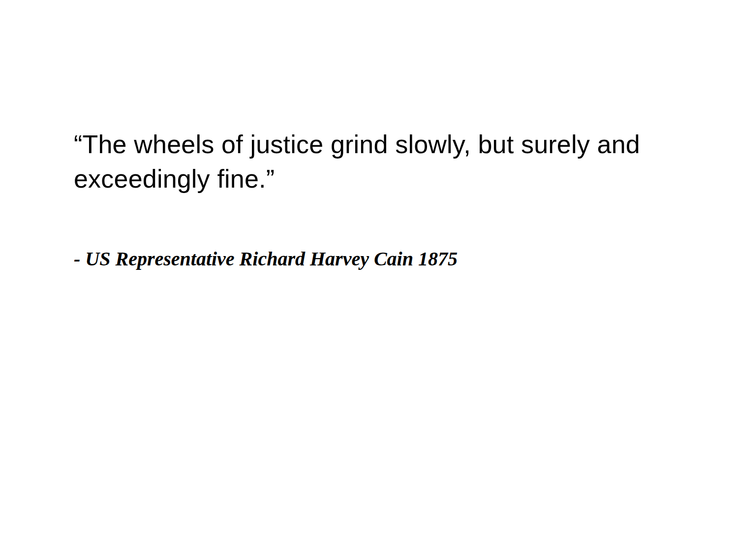“The wheels of justice grind slowly, but surely and exceedingly fine.”
- US Representative Richard Harvey Cain 1875